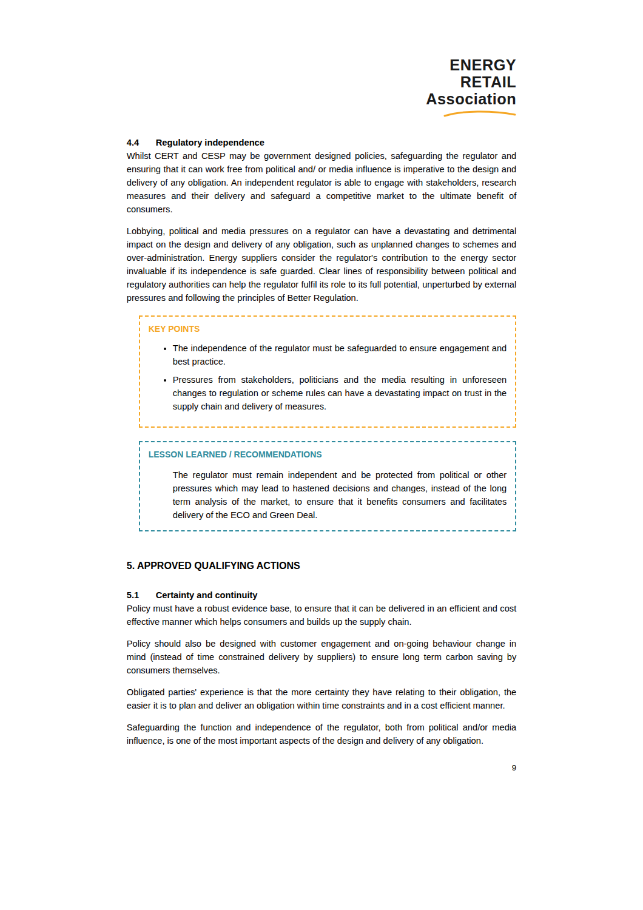ENERGY
RETAIL
Association
4.4 Regulatory independence
Whilst CERT and CESP may be government designed policies, safeguarding the regulator and ensuring that it can work free from political and/ or media influence is imperative to the design and delivery of any obligation. An independent regulator is able to engage with stakeholders, research measures and their delivery and safeguard a competitive market to the ultimate benefit of consumers.
Lobbying, political and media pressures on a regulator can have a devastating and detrimental impact on the design and delivery of any obligation, such as unplanned changes to schemes and over-administration. Energy suppliers consider the regulator's contribution to the energy sector invaluable if its independence is safe guarded. Clear lines of responsibility between political and regulatory authorities can help the regulator fulfil its role to its full potential, unperturbed by external pressures and following the principles of Better Regulation.
KEY POINTS
The independence of the regulator must be safeguarded to ensure engagement and best practice.
Pressures from stakeholders, politicians and the media resulting in unforeseen changes to regulation or scheme rules can have a devastating impact on trust in the supply chain and delivery of measures.
LESSON LEARNED / RECOMMENDATIONS
The regulator must remain independent and be protected from political or other pressures which may lead to hastened decisions and changes, instead of the long term analysis of the market, to ensure that it benefits consumers and facilitates delivery of the ECO and Green Deal.
5. APPROVED QUALIFYING ACTIONS
5.1 Certainty and continuity
Policy must have a robust evidence base, to ensure that it can be delivered in an efficient and cost effective manner which helps consumers and builds up the supply chain.
Policy should also be designed with customer engagement and on-going behaviour change in mind (instead of time constrained delivery by suppliers) to ensure long term carbon saving by consumers themselves.
Obligated parties' experience is that the more certainty they have relating to their obligation, the easier it is to plan and deliver an obligation within time constraints and in a cost efficient manner.
Safeguarding the function and independence of the regulator, both from political and/or media influence, is one of the most important aspects of the design and delivery of any obligation.
9